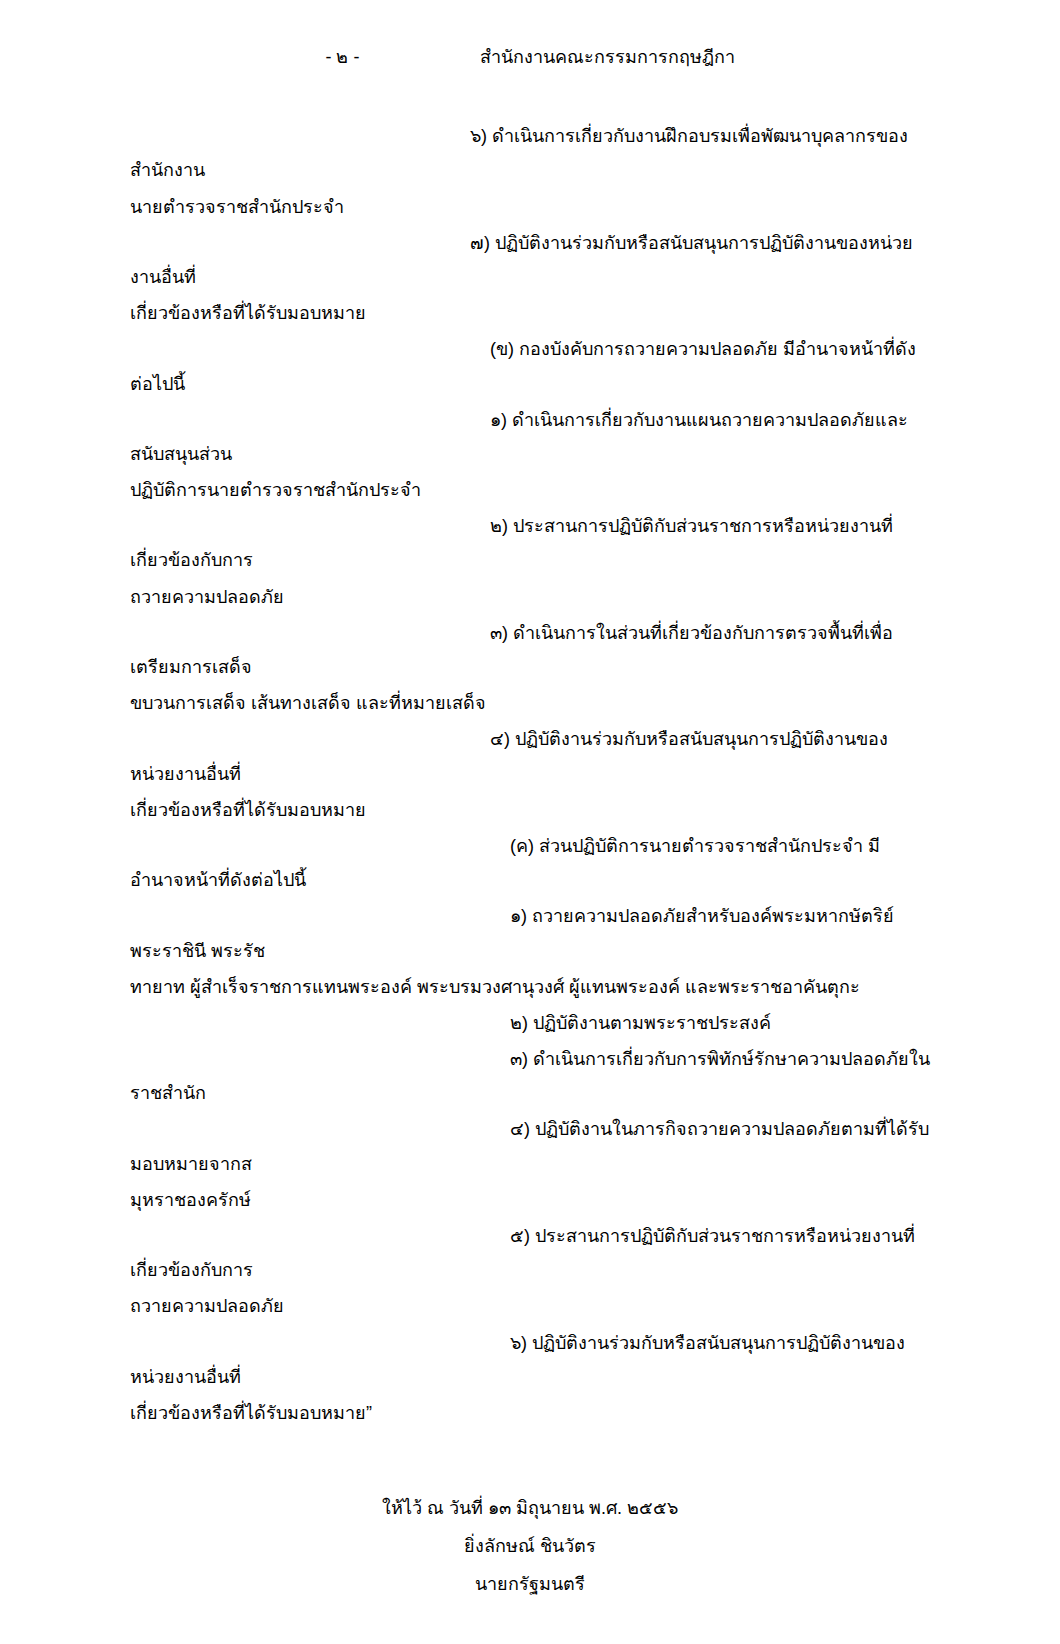- ๒ - สำนักงานคณะกรรมการกฤษฎีกา
๖) ดำเนินการเกี่ยวกับงานฝึกอบรมเพื่อพัฒนาบุคลากรของสำนักงาน
นายตำรวจราชสำนักประจำ
๗) ปฏิบัติงานร่วมกับหรือสนับสนุนการปฏิบัติงานของหน่วยงานอื่นที่
เกี่ยวข้องหรือที่ได้รับมอบหมาย
(ข) กองบังคับการถวายความปลอดภัย มีอำนาจหน้าที่ดังต่อไปนี้
๑) ดำเนินการเกี่ยวกับงานแผนถวายความปลอดภัยและสนับสนุนส่วน
ปฏิบัติการนายตำรวจราชสำนักประจำ
๒) ประสานการปฏิบัติกับส่วนราชการหรือหน่วยงานที่เกี่ยวข้องกับการ
ถวายความปลอดภัย
๓) ดำเนินการในส่วนที่เกี่ยวข้องกับการตรวจพื้นที่เพื่อเตรียมการเสด็จ
ขบวนการเสด็จ เส้นทางเสด็จ และที่หมายเสด็จ
๔) ปฏิบัติงานร่วมกับหรือสนับสนุนการปฏิบัติงานของหน่วยงานอื่นที่
เกี่ยวข้องหรือที่ได้รับมอบหมาย
(ค) ส่วนปฏิบัติการนายตำรวจราชสำนักประจำ มีอำนาจหน้าที่ดังต่อไปนี้
๑) ถวายความปลอดภัยสำหรับองค์พระมหากษัตริย์ พระราชินี พระรัช
ทายาท ผู้สำเร็จราชการแทนพระองค์ พระบรมวงศานุวงศ์ ผู้แทนพระองค์ และพระราชอาคันตุกะ
๒) ปฏิบัติงานตามพระราชประสงค์
๓) ดำเนินการเกี่ยวกับการพิทักษ์รักษาความปลอดภัยในราชสำนัก
๔) ปฏิบัติงานในภารกิจถวายความปลอดภัยตามที่ได้รับมอบหมายจากส
มุหราชองครักษ์
๕) ประสานการปฏิบัติกับส่วนราชการหรือหน่วยงานที่เกี่ยวข้องกับการ
ถวายความปลอดภัย
๖) ปฏิบัติงานร่วมกับหรือสนับสนุนการปฏิบัติงานของหน่วยงานอื่นที่
เกี่ยวข้องหรือที่ได้รับมอบหมาย”
ให้ไว้ ณ วันที่ ๑๓ มิถุนายน พ.ศ. ๒๕๕๖
ยิ่งลักษณ์ ชินวัตร
นายกรัฐมนตรี